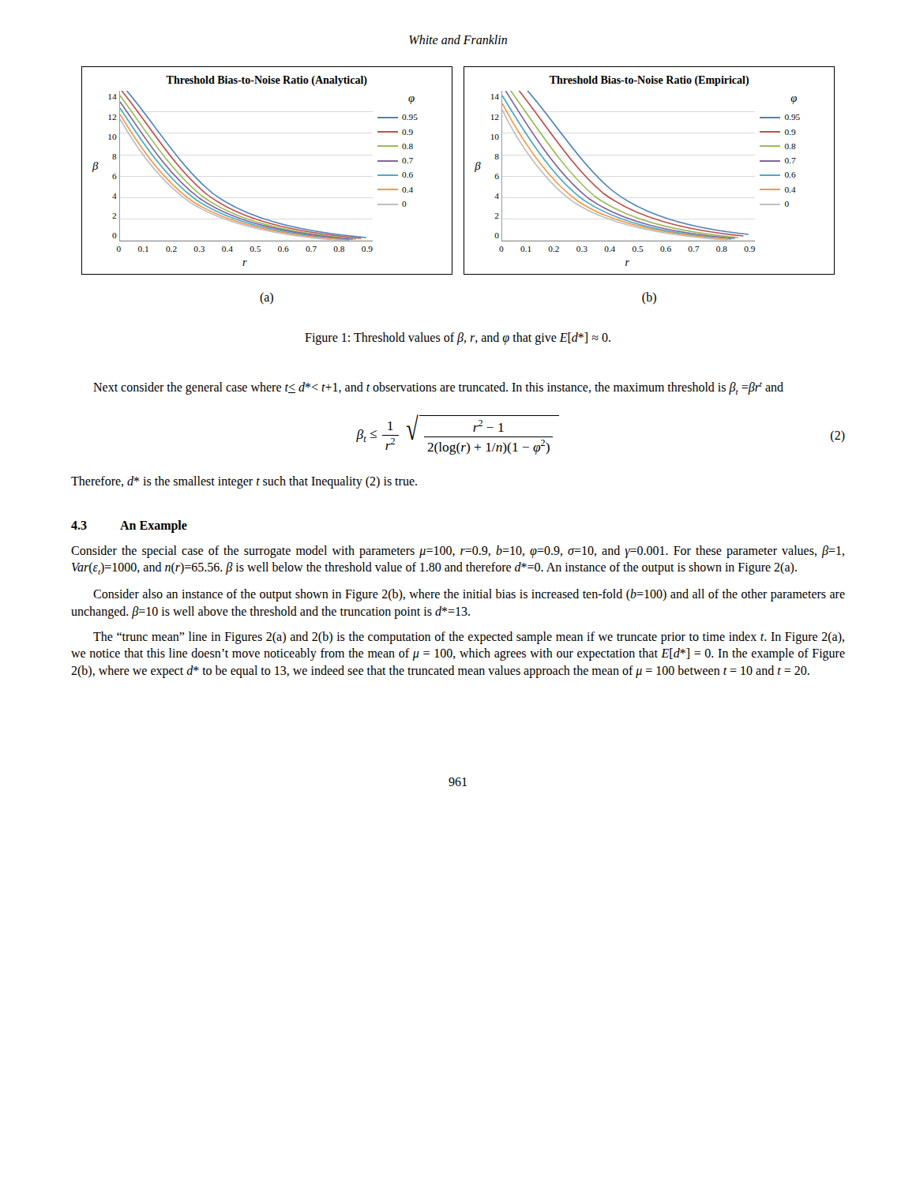White and Franklin
Threshold Bias-to-Noise Ratio (Analytical)
β
14121086420
φ
0.95
0.9
0.8
0.7
0.6
0.4
0
00.10.20.30.40.50.60.70.80.9
r
Threshold Bias-to-Noise Ratio (Empirical)
β
14121086420
φ
0.95
0.9
0.8
0.7
0.6
0.4
0
00.10.20.30.40.50.60.70.80.9
r
(a) (b)
Figure 1: Threshold values of β, r, and φ that give E[d*] ≈ 0.
Next consider the general case where t< d*< t+1, and t observations are truncated. In this instance, the maximum threshold is βt =βrt and
βt ≤ 1 r2 √ r2 − 1 2(log(r) + 1/n)(1 − φ2) (2)
Therefore, d* is the smallest integer t such that Inequality (2) is true.
4.3 An Example
Consider the special case of the surrogate model with parameters μ=100, r=0.9, b=10, φ=0.9, σ=10, and γ=0.001. For these parameter values, β=1, Var(εt)=1000, and n(r)=65.56. β is well below the threshold value of 1.80 and therefore d*=0. An instance of the output is shown in Figure 2(a).
Consider also an instance of the output shown in Figure 2(b), where the initial bias is increased ten-fold (b=100) and all of the other parameters are unchanged. β=10 is well above the threshold and the truncation point is d*=13.
The “trunc mean” line in Figures 2(a) and 2(b) is the computation of the expected sample mean if we truncate prior to time index t. In Figure 2(a), we notice that this line doesn’t move noticeably from the mean of μ = 100, which agrees with our expectation that E[d*] = 0. In the example of Figure 2(b), where we expect d* to be equal to 13, we indeed see that the truncated mean values approach the mean of μ = 100 between t = 10 and t = 20.
961